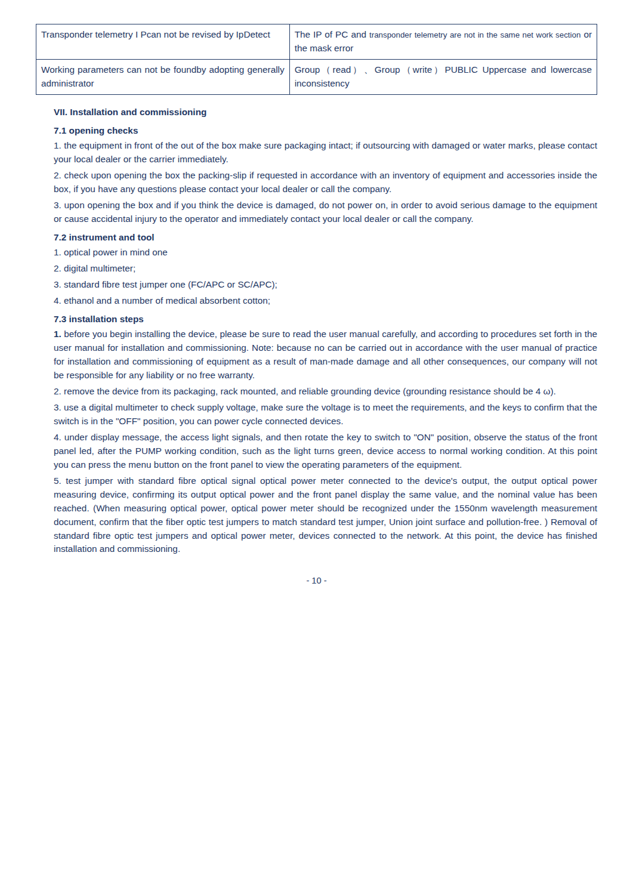| Transponder telemetry I Pcan not be revised by IpDetect | The IP of PC and transponder telemetry are not in the same net work section or the mask error |
| Working parameters can not be foundby adopting generally administrator | Group（read）、Group（write）PUBLIC Uppercase and lowercase inconsistency |
VII. Installation and commissioning
7.1 opening checks
1. the equipment in front of the out of the box make sure packaging intact; if outsourcing with damaged or water marks, please contact your local dealer or the carrier immediately.
2. check upon opening the box the packing-slip if requested in accordance with an inventory of equipment and accessories inside the box, if you have any questions please contact your local dealer or call the company.
3. upon opening the box and if you think the device is damaged, do not power on, in order to avoid serious damage to the equipment or cause accidental injury to the operator and immediately contact your local dealer or call the company.
7.2 instrument and tool
1. optical power in mind one
2. digital multimeter;
3. standard fibre test jumper one (FC/APC or SC/APC);
4. ethanol and a number of medical absorbent cotton;
7.3 installation steps
1. before you begin installing the device, please be sure to read the user manual carefully, and according to procedures set forth in the user manual for installation and commissioning. Note: because no can be carried out in accordance with the user manual of practice for installation and commissioning of equipment as a result of man-made damage and all other consequences, our company will not be responsible for any liability or no free warranty.
2. remove the device from its packaging, rack mounted, and reliable grounding device (grounding resistance should be 4 ω).
3. use a digital multimeter to check supply voltage, make sure the voltage is to meet the requirements, and the keys to confirm that the switch is in the "OFF" position, you can power cycle connected devices.
4. under display message, the access light signals, and then rotate the key to switch to "ON" position, observe the status of the front panel led, after the PUMP working condition, such as the light turns green, device access to normal working condition. At this point you can press the menu button on the front panel to view the operating parameters of the equipment.
5. test jumper with standard fibre optical signal optical power meter connected to the device's output, the output optical power measuring device, confirming its output optical power and the front panel display the same value, and the nominal value has been reached. (When measuring optical power, optical power meter should be recognized under the 1550nm wavelength measurement document, confirm that the fiber optic test jumpers to match standard test jumper, Union joint surface and pollution-free. ) Removal of standard fibre optic test jumpers and optical power meter, devices connected to the network. At this point, the device has finished installation and commissioning.
- 10 -